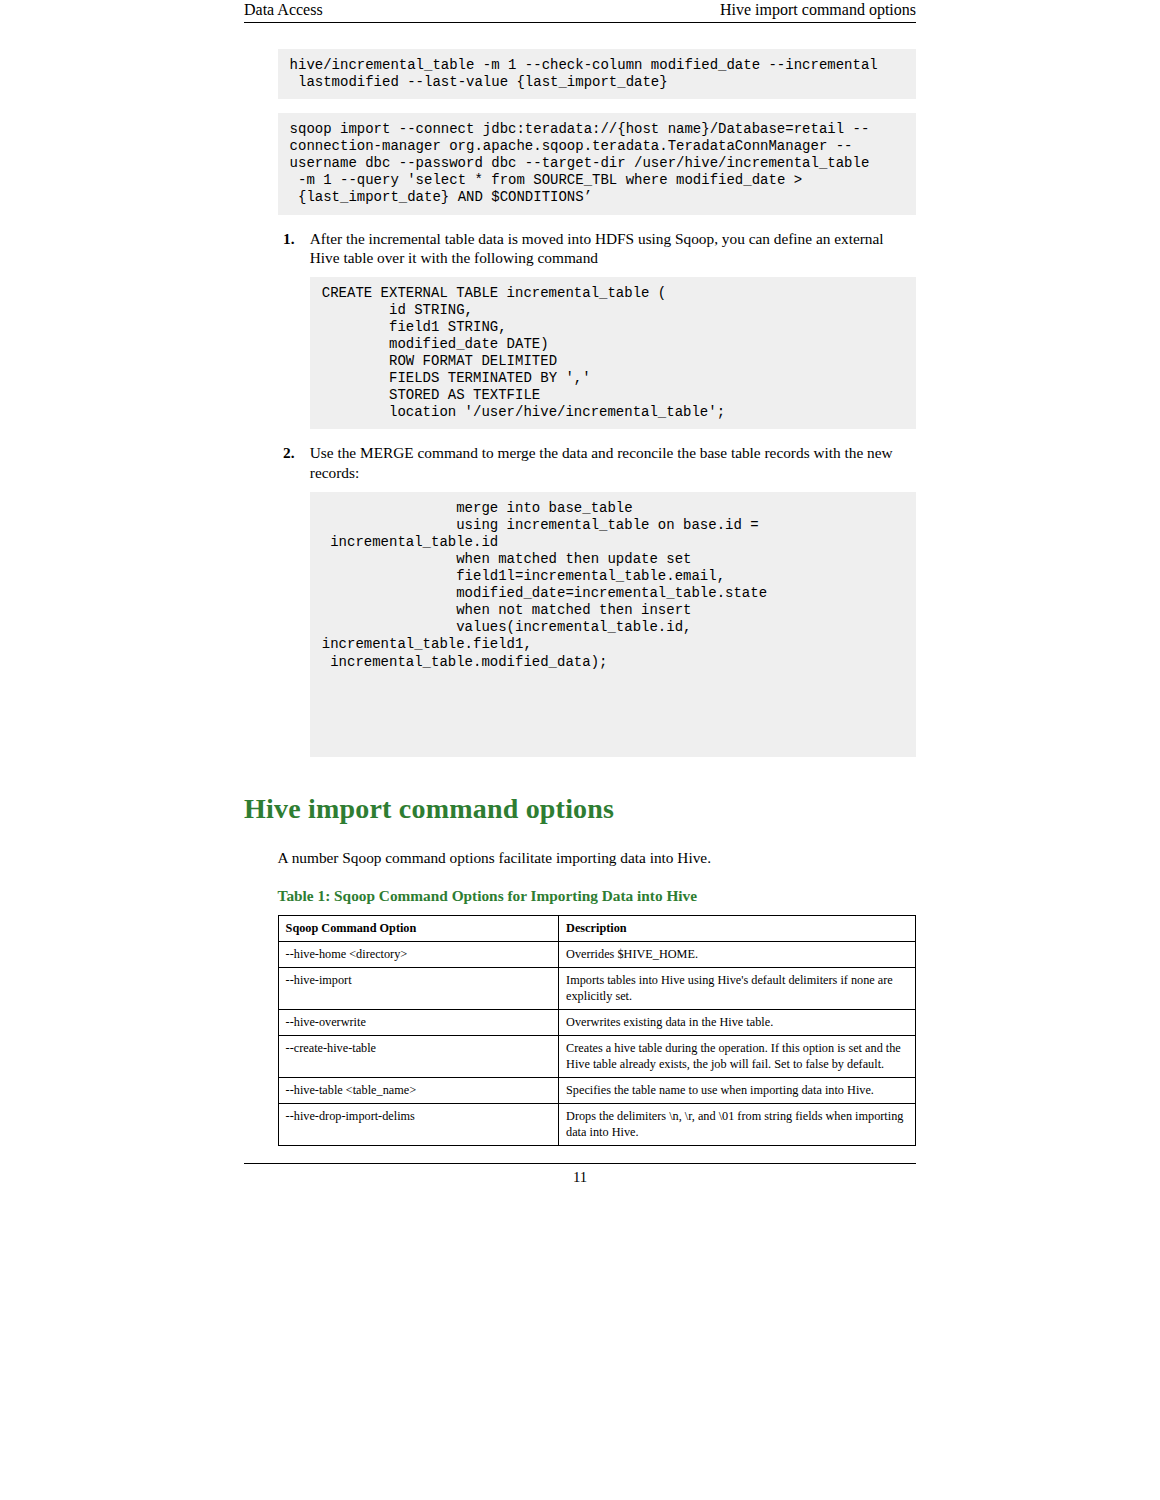Data Access
Hive import command options
hive/incremental_table -m 1 --check-column modified_date --incremental
 lastmodified --last-value {last_import_date}
sqoop import --connect jdbc:teradata://{host name}/Database=retail --
connection-manager org.apache.sqoop.teradata.TeradataConnManager --
username dbc --password dbc --target-dir /user/hive/incremental_table
 -m 1 --query 'select * from SOURCE_TBL where modified_date >
 {last_import_date} AND $CONDITIONS’
After the incremental table data is moved into HDFS using Sqoop, you can define an external Hive table over it with the following command
CREATE EXTERNAL TABLE incremental_table (
        id STRING,
        field1 STRING,
        modified_date DATE)
        ROW FORMAT DELIMITED
        FIELDS TERMINATED BY ','
        STORED AS TEXTFILE
        location '/user/hive/incremental_table';
Use the MERGE command to merge the data and reconcile the base table records with the new records:
                merge into base_table
                using incremental_table on base.id =
 incremental_table.id
                when matched then update set
                field1l=incremental_table.email,
                modified_date=incremental_table.state
                when not matched then insert
                values(incremental_table.id, incremental_table.field1,
 incremental_table.modified_data);
Hive import command options
A number Sqoop command options facilitate importing data into Hive.
Table 1: Sqoop Command Options for Importing Data into Hive
| Sqoop Command Option | Description |
| --- | --- |
| --hive-home <directory> | Overrides $HIVE_HOME. |
| --hive-import | Imports tables into Hive using Hive's default delimiters if none are explicitly set. |
| --hive-overwrite | Overwrites existing data in the Hive table. |
| --create-hive-table | Creates a hive table during the operation. If this option is set and the Hive table already exists, the job will fail. Set to false by default. |
| --hive-table <table_name> | Specifies the table name to use when importing data into Hive. |
| --hive-drop-import-delims | Drops the delimiters \n, \r, and \01 from string fields when importing data into Hive. |
11